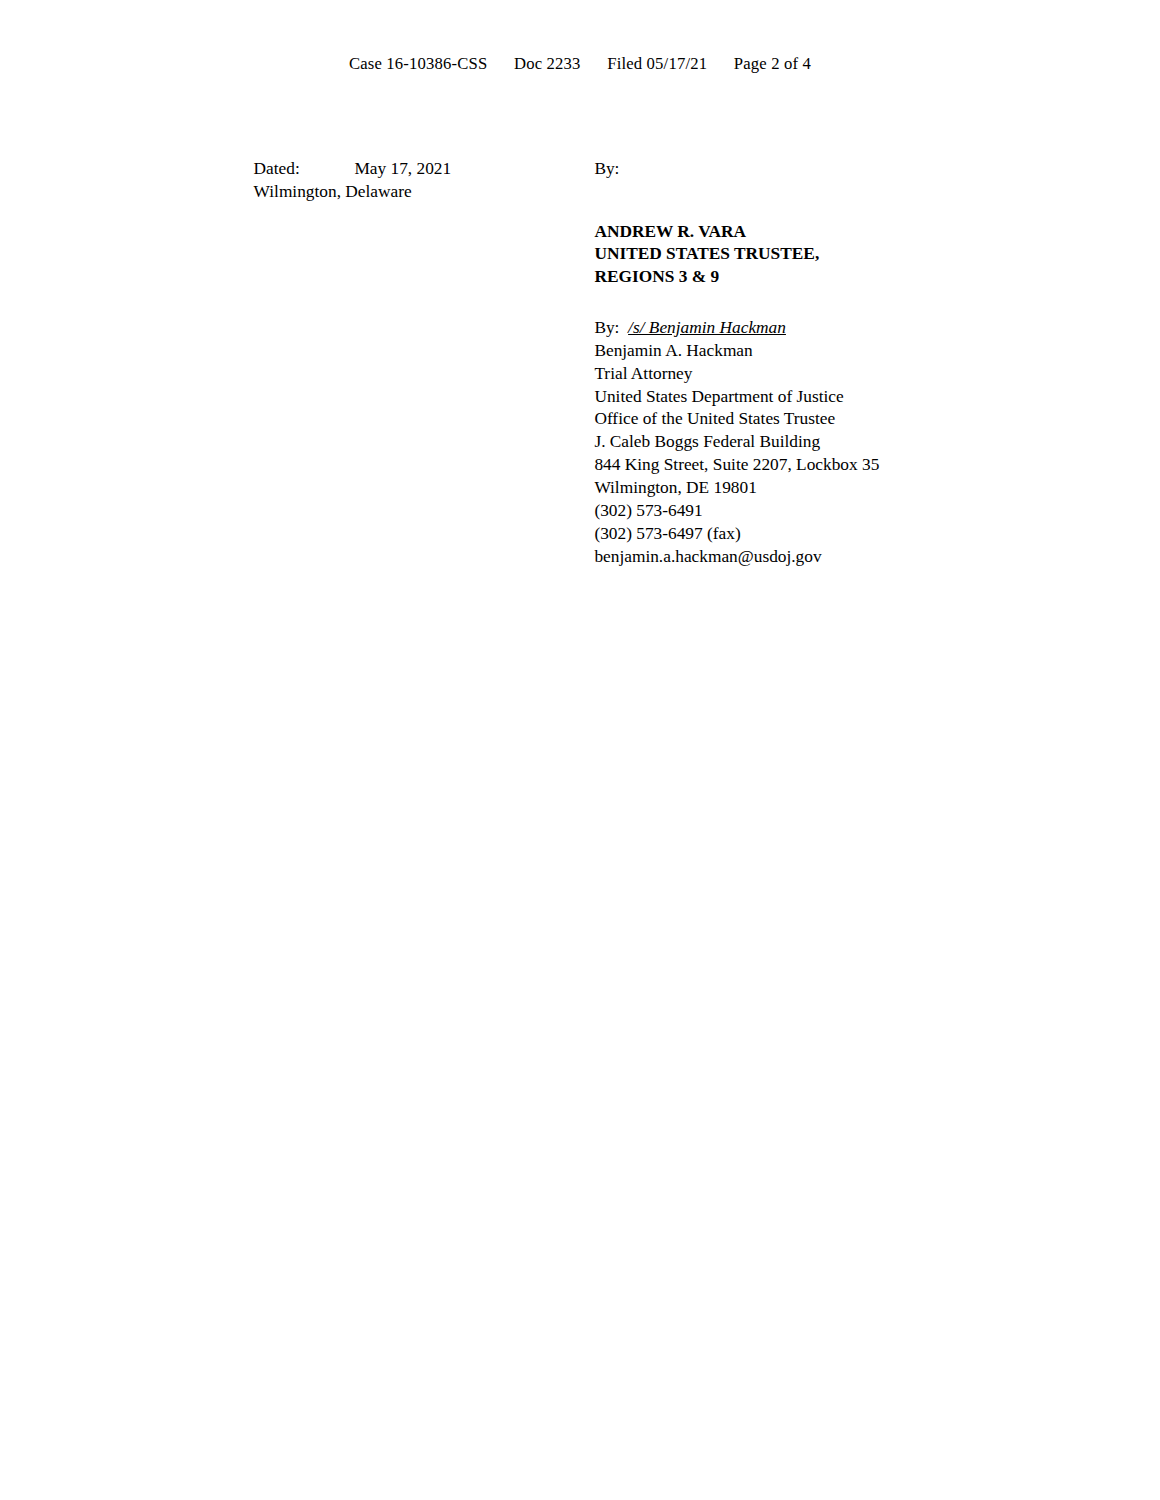Case 16-10386-CSS Doc 2233 Filed 05/17/21 Page 2 of 4
Dated: May 17, 2021
Wilmington, Delaware
By:
ANDREW R. VARA
UNITED STATES TRUSTEE,
REGIONS 3 & 9
By: /s/ Benjamin Hackman
Benjamin A. Hackman
Trial Attorney
United States Department of Justice
Office of the United States Trustee
J. Caleb Boggs Federal Building
844 King Street, Suite 2207, Lockbox 35
Wilmington, DE 19801
(302) 573-6491
(302) 573-6497 (fax)
benjamin.a.hackman@usdoj.gov